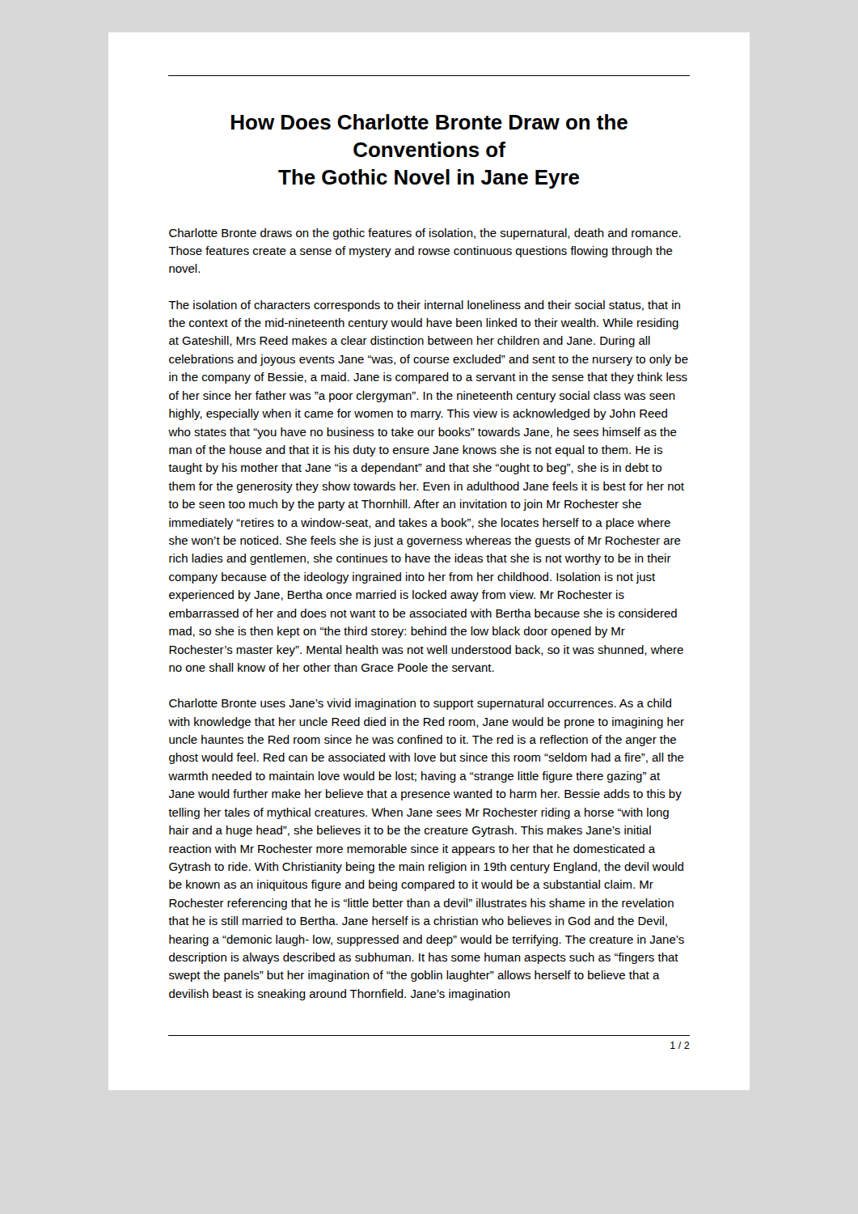How Does Charlotte Bronte Draw on the Conventions of
The Gothic Novel in Jane Eyre
Charlotte Bronte draws on the gothic features of isolation, the supernatural, death and romance. Those features create a sense of mystery and rowse continuous questions flowing through the novel.
The isolation of characters corresponds to their internal loneliness and their social status, that in the context of the mid-nineteenth century would have been linked to their wealth. While residing at Gateshill, Mrs Reed makes a clear distinction between her children and Jane. During all celebrations and joyous events Jane “was, of course excluded” and sent to the nursery to only be in the company of Bessie, a maid. Jane is compared to a servant in the sense that they think less of her since her father was ”a poor clergyman”. In the nineteenth century social class was seen highly, especially when it came for women to marry. This view is acknowledged by John Reed who states that “you have no business to take our books” towards Jane, he sees himself as the man of the house and that it is his duty to ensure Jane knows she is not equal to them. He is taught by his mother that Jane “is a dependant” and that she “ought to beg”, she is in debt to them for the generosity they show towards her. Even in adulthood Jane feels it is best for her not to be seen too much by the party at Thornhill. After an invitation to join Mr Rochester she immediately “retires to a window-seat, and takes a book”, she locates herself to a place where she won’t be noticed. She feels she is just a governess whereas the guests of Mr Rochester are rich ladies and gentlemen, she continues to have the ideas that she is not worthy to be in their company because of the ideology ingrained into her from her childhood. Isolation is not just experienced by Jane, Bertha once married is locked away from view. Mr Rochester is embarrassed of her and does not want to be associated with Bertha because she is considered mad, so she is then kept on “the third storey: behind the low black door opened by Mr Rochester’s master key”. Mental health was not well understood back, so it was shunned, where no one shall know of her other than Grace Poole the servant.
Charlotte Bronte uses Jane’s vivid imagination to support supernatural occurrences. As a child with knowledge that her uncle Reed died in the Red room, Jane would be prone to imagining her uncle hauntes the Red room since he was confined to it. The red is a reflection of the anger the ghost would feel. Red can be associated with love but since this room “seldom had a fire”, all the warmth needed to maintain love would be lost; having a “strange little figure there gazing” at Jane would further make her believe that a presence wanted to harm her. Bessie adds to this by telling her tales of mythical creatures. When Jane sees Mr Rochester riding a horse “with long hair and a huge head”, she believes it to be the creature Gytrash. This makes Jane’s initial reaction with Mr Rochester more memorable since it appears to her that he domesticated a Gytrash to ride. With Christianity being the main religion in 19th century England, the devil would be known as an iniquitous figure and being compared to it would be a substantial claim. Mr Rochester referencing that he is “little better than a devil” illustrates his shame in the revelation that he is still married to Bertha. Jane herself is a christian who believes in God and the Devil, hearing a “demonic laugh- low, suppressed and deep” would be terrifying. The creature in Jane’s description is always described as subhuman. It has some human aspects such as “fingers that swept the panels” but her imagination of “the goblin laughter” allows herself to believe that a devilish beast is sneaking around Thornfield. Jane’s imagination
1 / 2